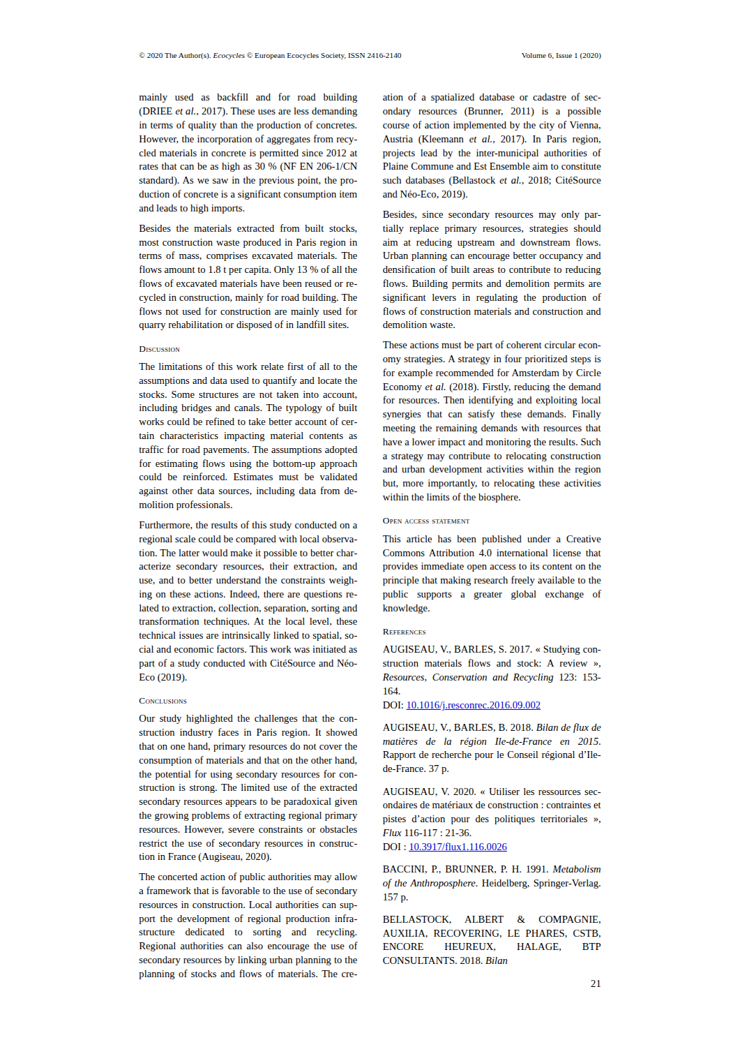© 2020 The Author(s). Ecocycles © European Ecocycles Society, ISSN 2416-2140
Volume 6, Issue 1 (2020)
mainly used as backfill and for road building (DRIEE et al., 2017). These uses are less demanding in terms of quality than the production of concretes. However, the incorporation of aggregates from recycled materials in concrete is permitted since 2012 at rates that can be as high as 30 % (NF EN 206-1/CN standard). As we saw in the previous point, the production of concrete is a significant consumption item and leads to high imports.
Besides the materials extracted from built stocks, most construction waste produced in Paris region in terms of mass, comprises excavated materials. The flows amount to 1.8 t per capita. Only 13 % of all the flows of excavated materials have been reused or recycled in construction, mainly for road building. The flows not used for construction are mainly used for quarry rehabilitation or disposed of in landfill sites.
Discussion
The limitations of this work relate first of all to the assumptions and data used to quantify and locate the stocks. Some structures are not taken into account, including bridges and canals. The typology of built works could be refined to take better account of certain characteristics impacting material contents as traffic for road pavements. The assumptions adopted for estimating flows using the bottom-up approach could be reinforced. Estimates must be validated against other data sources, including data from demolition professionals.
Furthermore, the results of this study conducted on a regional scale could be compared with local observation. The latter would make it possible to better characterize secondary resources, their extraction, and use, and to better understand the constraints weighing on these actions. Indeed, there are questions related to extraction, collection, separation, sorting and transformation techniques. At the local level, these technical issues are intrinsically linked to spatial, social and economic factors. This work was initiated as part of a study conducted with CitéSource and Néo-Eco (2019).
Conclusions
Our study highlighted the challenges that the construction industry faces in Paris region. It showed that on one hand, primary resources do not cover the consumption of materials and that on the other hand, the potential for using secondary resources for construction is strong. The limited use of the extracted secondary resources appears to be paradoxical given the growing problems of extracting regional primary resources. However, severe constraints or obstacles restrict the use of secondary resources in construction in France (Augiseau, 2020).
The concerted action of public authorities may allow a framework that is favorable to the use of secondary resources in construction. Local authorities can support the development of regional production infrastructure dedicated to sorting and recycling. Regional authorities can also encourage the use of secondary resources by linking urban planning to the planning of stocks and flows of materials. The creation of a spatialized database or cadastre of secondary resources (Brunner, 2011) is a possible course of action implemented by the city of Vienna, Austria (Kleemann et al., 2017). In Paris region, projects lead by the inter-municipal authorities of Plaine Commune and Est Ensemble aim to constitute such databases (Bellastock et al., 2018; CitéSource and Néo-Eco, 2019).
Besides, since secondary resources may only partially replace primary resources, strategies should aim at reducing upstream and downstream flows. Urban planning can encourage better occupancy and densification of built areas to contribute to reducing flows. Building permits and demolition permits are significant levers in regulating the production of flows of construction materials and construction and demolition waste.
These actions must be part of coherent circular economy strategies. A strategy in four prioritized steps is for example recommended for Amsterdam by Circle Economy et al. (2018). Firstly, reducing the demand for resources. Then identifying and exploiting local synergies that can satisfy these demands. Finally meeting the remaining demands with resources that have a lower impact and monitoring the results. Such a strategy may contribute to relocating construction and urban development activities within the region but, more importantly, to relocating these activities within the limits of the biosphere.
Open access statement
This article has been published under a Creative Commons Attribution 4.0 international license that provides immediate open access to its content on the principle that making research freely available to the public supports a greater global exchange of knowledge.
References
AUGISEAU, V., BARLES, S. 2017. « Studying construction materials flows and stock: A review », Resources, Conservation and Recycling 123: 153-164.
DOI: 10.1016/j.resconrec.2016.09.002
AUGISEAU, V., BARLES, B. 2018. Bilan de flux de matières de la région Ile-de-France en 2015. Rapport de recherche pour le Conseil régional d’Ile-de-France. 37 p.
AUGISEAU, V. 2020. « Utiliser les ressources secondaires de matériaux de construction : contraintes et pistes d’action pour des politiques territoriales », Flux 116-117 : 21-36.
DOI : 10.3917/flux1.116.0026
BACCINI, P., BRUNNER, P. H. 1991. Metabolism of the Anthroposphere. Heidelberg, Springer-Verlag. 157 p.
BELLASTOCK, ALBERT & COMPAGNIE, AUXILIA, RECOVERING, LE PHARES, CSTB, ENCORE HEUREUX, HALAGE, BTP CONSULTANTS. 2018. Bilan
21